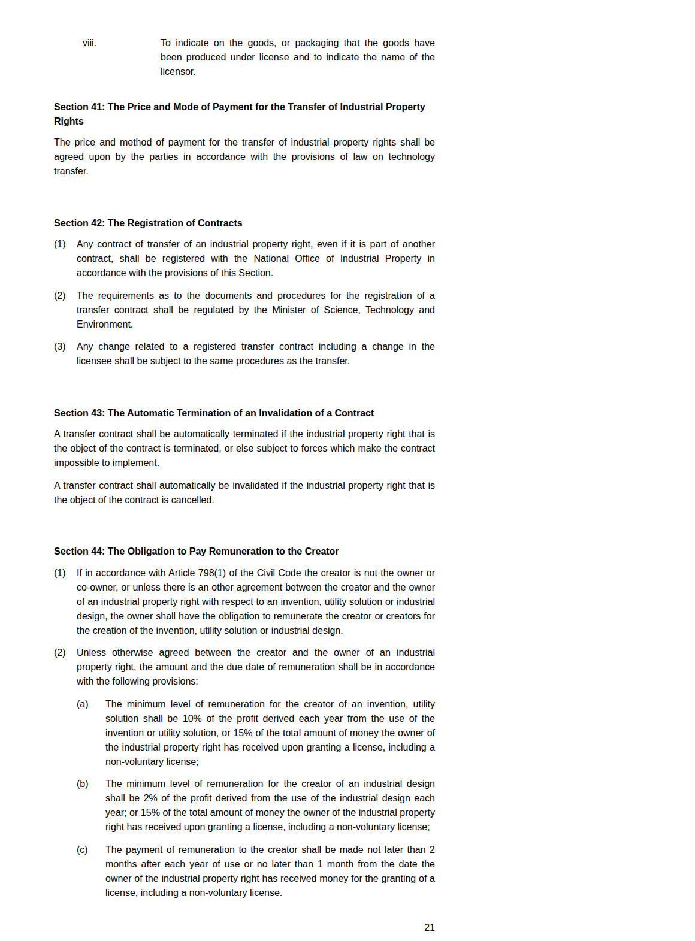viii. To indicate on the goods, or packaging that the goods have been produced under license and to indicate the name of the licensor.
Section 41: The Price and Mode of Payment for the Transfer of Industrial Property Rights
The price and method of payment for the transfer of industrial property rights shall be agreed upon by the parties in accordance with the provisions of law on technology transfer.
Section 42: The Registration of Contracts
(1) Any contract of transfer of an industrial property right, even if it is part of another contract, shall be registered with the National Office of Industrial Property in accordance with the provisions of this Section.
(2) The requirements as to the documents and procedures for the registration of a transfer contract shall be regulated by the Minister of Science, Technology and Environment.
(3) Any change related to a registered transfer contract including a change in the licensee shall be subject to the same procedures as the transfer.
Section 43: The Automatic Termination of an Invalidation of a Contract
A transfer contract shall be automatically terminated if the industrial property right that is the object of the contract is terminated, or else subject to forces which make the contract impossible to implement.
A transfer contract shall automatically be invalidated if the industrial property right that is the object of the contract is cancelled.
Section 44: The Obligation to Pay Remuneration to the Creator
(1) If in accordance with Article 798(1) of the Civil Code the creator is not the owner or co-owner, or unless there is an other agreement between the creator and the owner of an industrial property right with respect to an invention, utility solution or industrial design, the owner shall have the obligation to remunerate the creator or creators for the creation of the invention, utility solution or industrial design.
(2) Unless otherwise agreed between the creator and the owner of an industrial property right, the amount and the due date of remuneration shall be in accordance with the following provisions:
(a) The minimum level of remuneration for the creator of an invention, utility solution shall be 10% of the profit derived each year from the use of the invention or utility solution, or 15% of the total amount of money the owner of the industrial property right has received upon granting a license, including a non-voluntary license;
(b) The minimum level of remuneration for the creator of an industrial design shall be 2% of the profit derived from the use of the industrial design each year; or 15% of the total amount of money the owner of the industrial property right has received upon granting a license, including a non-voluntary license;
(c) The payment of remuneration to the creator shall be made not later than 2 months after each year of use or no later than 1 month from the date the owner of the industrial property right has received money for the granting of a license, including a non-voluntary license.
21